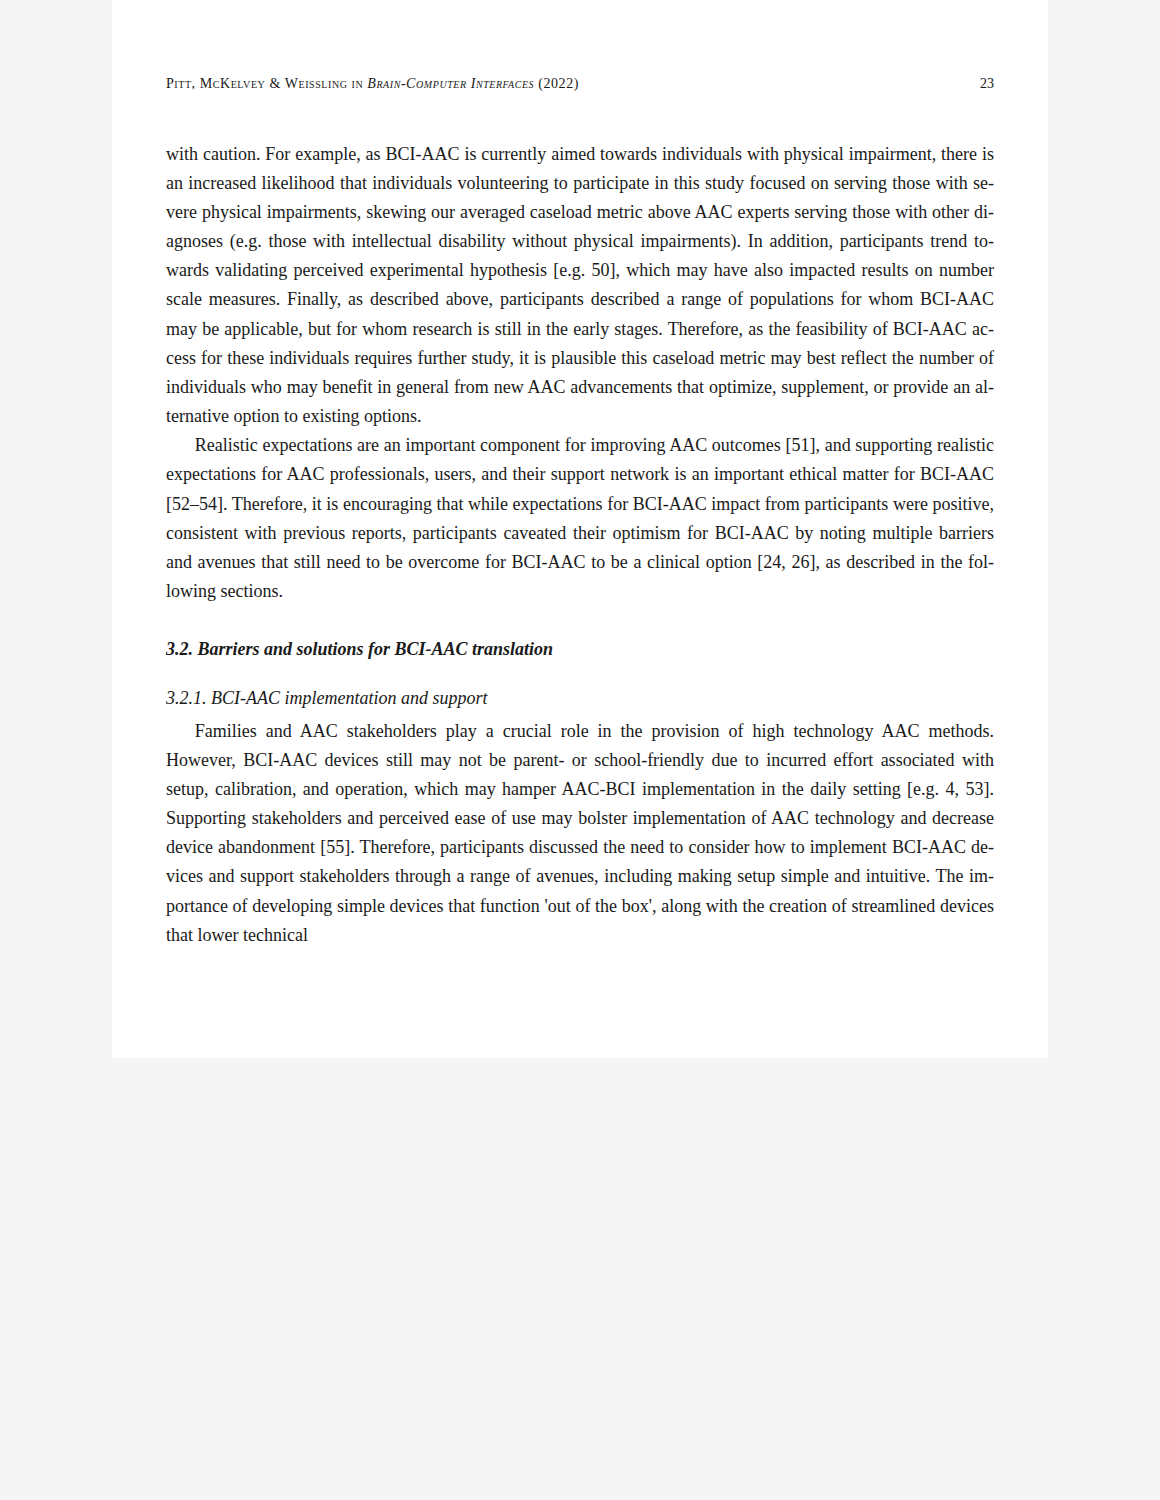Pitt, McKelvey & Weissling in Brain-Computer Interfaces (2022) 23
with caution. For example, as BCI-AAC is currently aimed towards individuals with physical impairment, there is an increased likelihood that individuals volunteering to participate in this study focused on serving those with severe physical impairments, skewing our averaged caseload metric above AAC experts serving those with other diagnoses (e.g. those with intellectual disability without physical impairments). In addition, participants trend towards validating perceived experimental hypothesis [e.g. 50], which may have also impacted results on number scale measures. Finally, as described above, participants described a range of populations for whom BCI-AAC may be applicable, but for whom research is still in the early stages. Therefore, as the feasibility of BCI-AAC access for these individuals requires further study, it is plausible this caseload metric may best reflect the number of individuals who may benefit in general from new AAC advancements that optimize, supplement, or provide an alternative option to existing options.
Realistic expectations are an important component for improving AAC outcomes [51], and supporting realistic expectations for AAC professionals, users, and their support network is an important ethical matter for BCI-AAC [52–54]. Therefore, it is encouraging that while expectations for BCI-AAC impact from participants were positive, consistent with previous reports, participants caveated their optimism for BCI-AAC by noting multiple barriers and avenues that still need to be overcome for BCI-AAC to be a clinical option [24, 26], as described in the following sections.
3.2. Barriers and solutions for BCI-AAC translation
3.2.1. BCI-AAC implementation and support
Families and AAC stakeholders play a crucial role in the provision of high technology AAC methods. However, BCI-AAC devices still may not be parent- or school-friendly due to incurred effort associated with setup, calibration, and operation, which may hamper AAC-BCI implementation in the daily setting [e.g. 4, 53]. Supporting stakeholders and perceived ease of use may bolster implementation of AAC technology and decrease device abandonment [55]. Therefore, participants discussed the need to consider how to implement BCI-AAC devices and support stakeholders through a range of avenues, including making setup simple and intuitive. The importance of developing simple devices that function 'out of the box', along with the creation of streamlined devices that lower technical